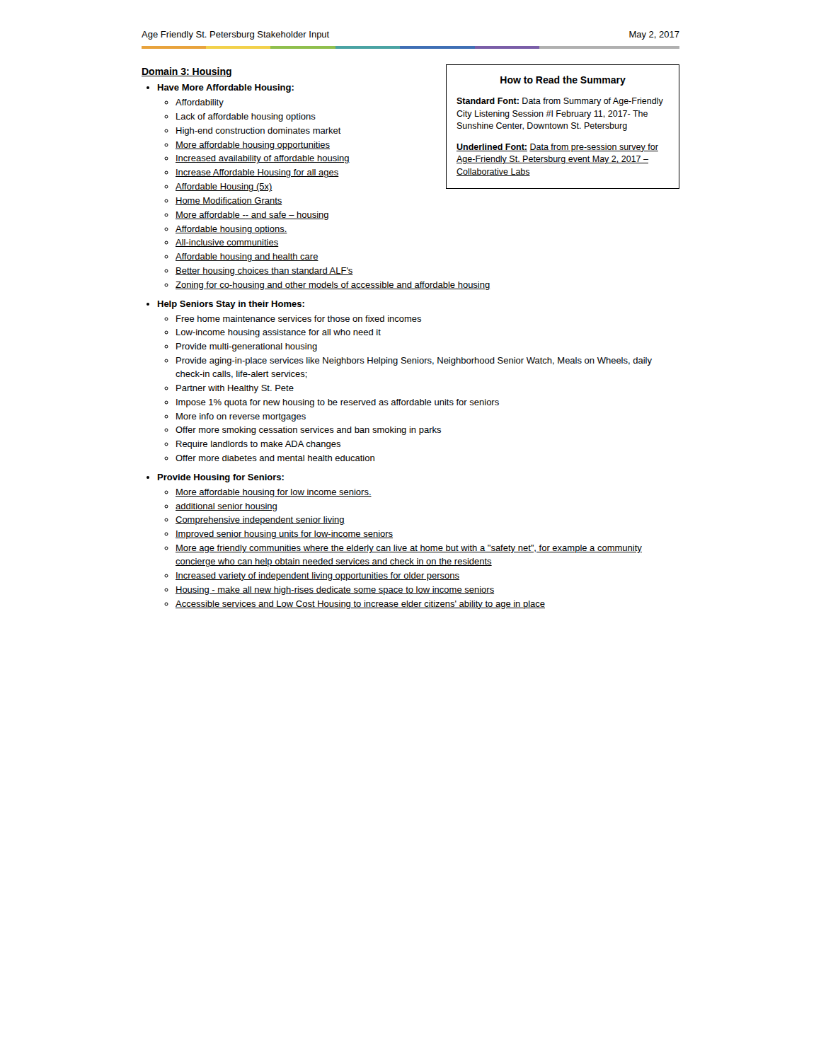Age Friendly St. Petersburg Stakeholder Input May 2, 2017
How to Read the Summary
Standard Font: Data from Summary of Age-Friendly City Listening Session #I February 11, 2017- The Sunshine Center, Downtown St. Petersburg
Underlined Font: Data from pre-session survey for Age-Friendly St. Petersburg event May 2, 2017 – Collaborative Labs
Domain 3: Housing
Have More Affordable Housing:
Affordability
Lack of affordable housing options
High-end construction dominates market
More affordable housing opportunities
Increased availability of affordable housing
Increase Affordable Housing for all ages
Affordable Housing (5x)
Home Modification Grants
More affordable -- and safe – housing
Affordable housing options.
All-inclusive communities
Affordable housing and health care
Better housing choices than standard ALF's
Zoning for co-housing and other models of accessible and affordable housing
Help Seniors Stay in their Homes:
Free home maintenance services for those on fixed incomes
Low-income housing assistance for all who need it
Provide multi-generational housing
Provide aging-in-place services like Neighbors Helping Seniors, Neighborhood Senior Watch, Meals on Wheels, daily check-in calls, life-alert services;
Partner with Healthy St. Pete
Impose 1% quota for new housing to be reserved as affordable units for seniors
More info on reverse mortgages
Offer more smoking cessation services and ban smoking in parks
Require landlords to make ADA changes
Offer more diabetes and mental health education
Provide Housing for Seniors:
More affordable housing for low income seniors.
additional senior housing
Comprehensive independent senior living
Improved senior housing units for low-income seniors
More age friendly communities where the elderly can live at home but with a "safety net", for example a community concierge who can help obtain needed services and check in on the residents
Increased variety of independent living opportunities for older persons
Housing - make all new high-rises dedicate some space to low income seniors
Accessible services and Low Cost Housing to increase elder citizens' ability to age in place